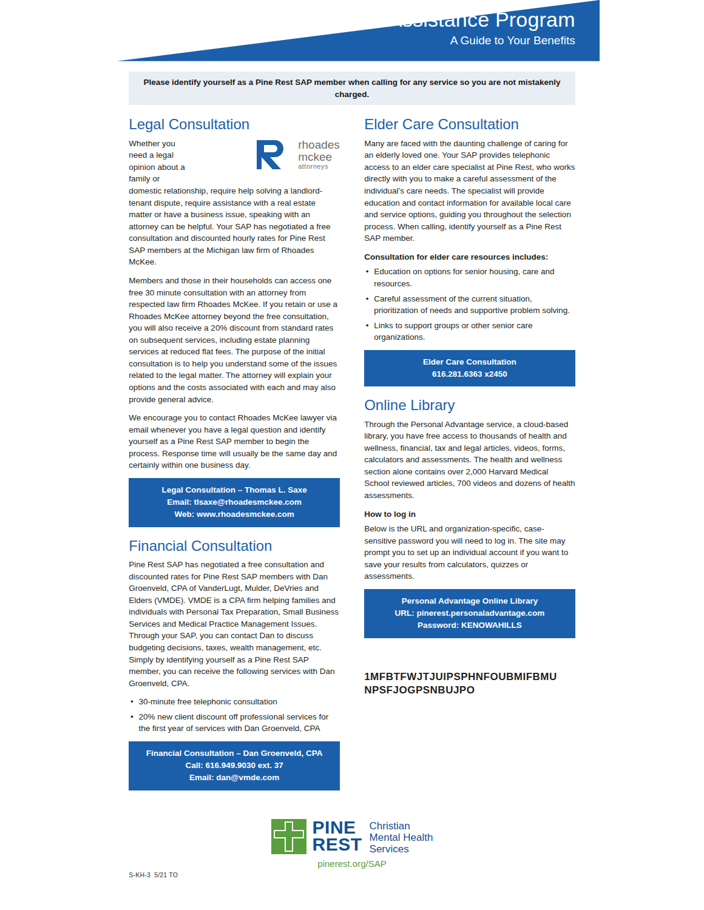Student Assistance Program
A Guide to Your Benefits
Please identify yourself as a Pine Rest SAP member when calling for any service so you are not mistakenly charged.
Legal Consultation
rhoades
mckee
attorneys
Whether you need a legal opinion about a family or domestic relationship, require help solving a landlord-tenant dispute, require assistance with a real estate matter or have a business issue, speaking with an attorney can be helpful. Your SAP has negotiated a free consultation and discounted hourly rates for Pine Rest SAP members at the Michigan law firm of Rhoades McKee.
Members and those in their households can access one free 30 minute consultation with an attorney from respected law firm Rhoades McKee. If you retain or use a Rhoades McKee attorney beyond the free consultation, you will also receive a 20% discount from standard rates on subsequent services, including estate planning services at reduced flat fees. The purpose of the initial consultation is to help you understand some of the issues related to the legal matter. The attorney will explain your options and the costs associated with each and may also provide general advice.
We encourage you to contact Rhoades McKee lawyer via email whenever you have a legal question and identify yourself as a Pine Rest SAP member to begin the process. Response time will usually be the same day and certainly within one business day.
Legal Consultation – Thomas L. Saxe
Email: tlsaxe@rhoadesmckee.com
Web: www.rhoadesmckee.com
Financial Consultation
Pine Rest SAP has negotiated a free consultation and discounted rates for Pine Rest SAP members with Dan Groenveld, CPA of VanderLugt, Mulder, DeVries and Elders (VMDE). VMDE is a CPA firm helping families and individuals with Personal Tax Preparation, Small Business Services and Medical Practice Management Issues. Through your SAP, you can contact Dan to discuss budgeting decisions, taxes, wealth management, etc. Simply by identifying yourself as a Pine Rest SAP member, you can receive the following services with Dan Groenveld, CPA.
30-minute free telephonic consultation
20% new client discount off professional services for the first year of services with Dan Groenveld, CPA
Financial Consultation – Dan Groenveld, CPA
Call: 616.949.9030 ext. 37
Email: dan@vmde.com
Elder Care Consultation
Many are faced with the daunting challenge of caring for an elderly loved one. Your SAP provides telephonic access to an elder care specialist at Pine Rest, who works directly with you to make a careful assessment of the individual’s care needs. The specialist will provide education and contact information for available local care and service options, guiding you throughout the selection process. When calling, identify yourself as a Pine Rest SAP member.
Consultation for elder care resources includes:
Education on options for senior housing, care and resources.
Careful assessment of the current situation, prioritization of needs and supportive problem solving.
Links to support groups or other senior care organizations.
Elder Care Consultation
616.281.6363 x2450
Online Library
Through the Personal Advantage service, a cloud-based library, you have free access to thousands of health and wellness, financial, tax and legal articles, videos, forms, calculators and assessments. The health and wellness section alone contains over 2,000 Harvard Medical School reviewed articles, 700 videos and dozens of health assessments.
How to log in
Below is the URL and organization-specific, case-sensitive password you will need to log in. The site may prompt you to set up an individual account if you want to save your results from calculators, quizzes or assessments.
Personal Advantage Online Library
URL: pinerest.personaladvantage.com
Password: KENOWAHILLS
1MFBTFWJTJUIPSPHNFOUBMIFBMU
NPSFJOGPSNBUJPO
PINE REST
Christian
Mental Health
Services
pinerest.org/SAP
S-KH-3 5/21 TO